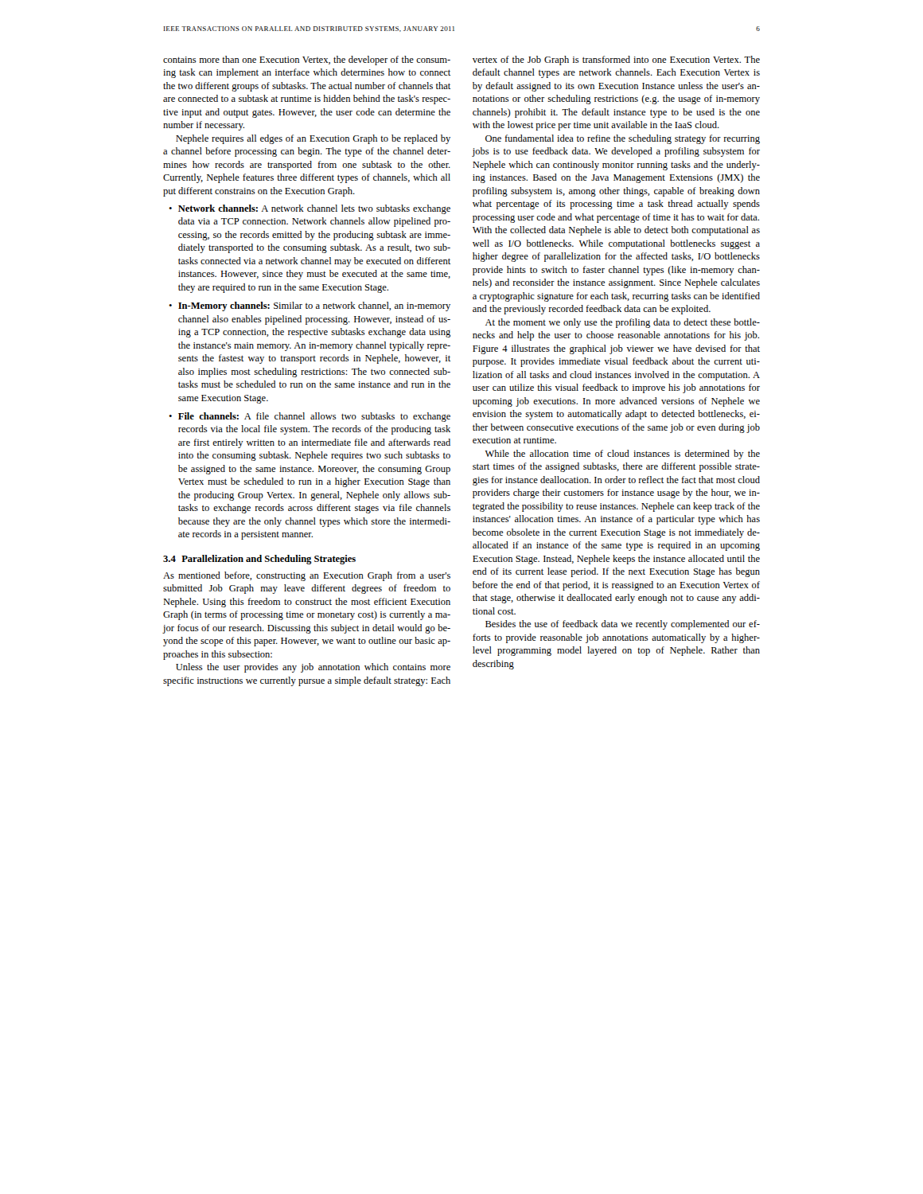IEEE Transactions on Parallel and Distributed Systems, January 2011 6
contains more than one Execution Vertex, the developer of the consuming task can implement an interface which determines how to connect the two different groups of subtasks. The actual number of channels that are connected to a subtask at runtime is hidden behind the task's respective input and output gates. However, the user code can determine the number if necessary.
Nephele requires all edges of an Execution Graph to be replaced by a channel before processing can begin. The type of the channel determines how records are transported from one subtask to the other. Currently, Nephele features three different types of channels, which all put different constrains on the Execution Graph.
Network channels: A network channel lets two subtasks exchange data via a TCP connection. Network channels allow pipelined processing, so the records emitted by the producing subtask are immediately transported to the consuming subtask. As a result, two subtasks connected via a network channel may be executed on different instances. However, since they must be executed at the same time, they are required to run in the same Execution Stage.
In-Memory channels: Similar to a network channel, an in-memory channel also enables pipelined processing. However, instead of using a TCP connection, the respective subtasks exchange data using the instance's main memory. An in-memory channel typically represents the fastest way to transport records in Nephele, however, it also implies most scheduling restrictions: The two connected subtasks must be scheduled to run on the same instance and run in the same Execution Stage.
File channels: A file channel allows two subtasks to exchange records via the local file system. The records of the producing task are first entirely written to an intermediate file and afterwards read into the consuming subtask. Nephele requires two such subtasks to be assigned to the same instance. Moreover, the consuming Group Vertex must be scheduled to run in a higher Execution Stage than the producing Group Vertex. In general, Nephele only allows subtasks to exchange records across different stages via file channels because they are the only channel types which store the intermediate records in a persistent manner.
3.4 Parallelization and Scheduling Strategies
As mentioned before, constructing an Execution Graph from a user's submitted Job Graph may leave different degrees of freedom to Nephele. Using this freedom to construct the most efficient Execution Graph (in terms of processing time or monetary cost) is currently a major focus of our research. Discussing this subject in detail would go beyond the scope of this paper. However, we want to outline our basic approaches in this subsection:
Unless the user provides any job annotation which contains more specific instructions we currently pursue a simple default strategy: Each vertex of the Job Graph is transformed into one Execution Vertex. The default channel types are network channels. Each Execution Vertex is by default assigned to its own Execution Instance unless the user's annotations or other scheduling restrictions (e.g. the usage of in-memory channels) prohibit it. The default instance type to be used is the one with the lowest price per time unit available in the IaaS cloud.
One fundamental idea to refine the scheduling strategy for recurring jobs is to use feedback data. We developed a profiling subsystem for Nephele which can continously monitor running tasks and the underlying instances. Based on the Java Management Extensions (JMX) the profiling subsystem is, among other things, capable of breaking down what percentage of its processing time a task thread actually spends processing user code and what percentage of time it has to wait for data. With the collected data Nephele is able to detect both computational as well as I/O bottlenecks. While computational bottlenecks suggest a higher degree of parallelization for the affected tasks, I/O bottlenecks provide hints to switch to faster channel types (like in-memory channels) and reconsider the instance assignment. Since Nephele calculates a cryptographic signature for each task, recurring tasks can be identified and the previously recorded feedback data can be exploited.
At the moment we only use the profiling data to detect these bottlenecks and help the user to choose reasonable annotations for his job. Figure 4 illustrates the graphical job viewer we have devised for that purpose. It provides immediate visual feedback about the current utilization of all tasks and cloud instances involved in the computation. A user can utilize this visual feedback to improve his job annotations for upcoming job executions. In more advanced versions of Nephele we envision the system to automatically adapt to detected bottlenecks, either between consecutive executions of the same job or even during job execution at runtime.
While the allocation time of cloud instances is determined by the start times of the assigned subtasks, there are different possible strategies for instance deallocation. In order to reflect the fact that most cloud providers charge their customers for instance usage by the hour, we integrated the possibility to reuse instances. Nephele can keep track of the instances' allocation times. An instance of a particular type which has become obsolete in the current Execution Stage is not immediately deallocated if an instance of the same type is required in an upcoming Execution Stage. Instead, Nephele keeps the instance allocated until the end of its current lease period. If the next Execution Stage has begun before the end of that period, it is reassigned to an Execution Vertex of that stage, otherwise it deallocated early enough not to cause any additional cost.
Besides the use of feedback data we recently complemented our efforts to provide reasonable job annotations automatically by a higher-level programming model layered on top of Nephele. Rather than describing